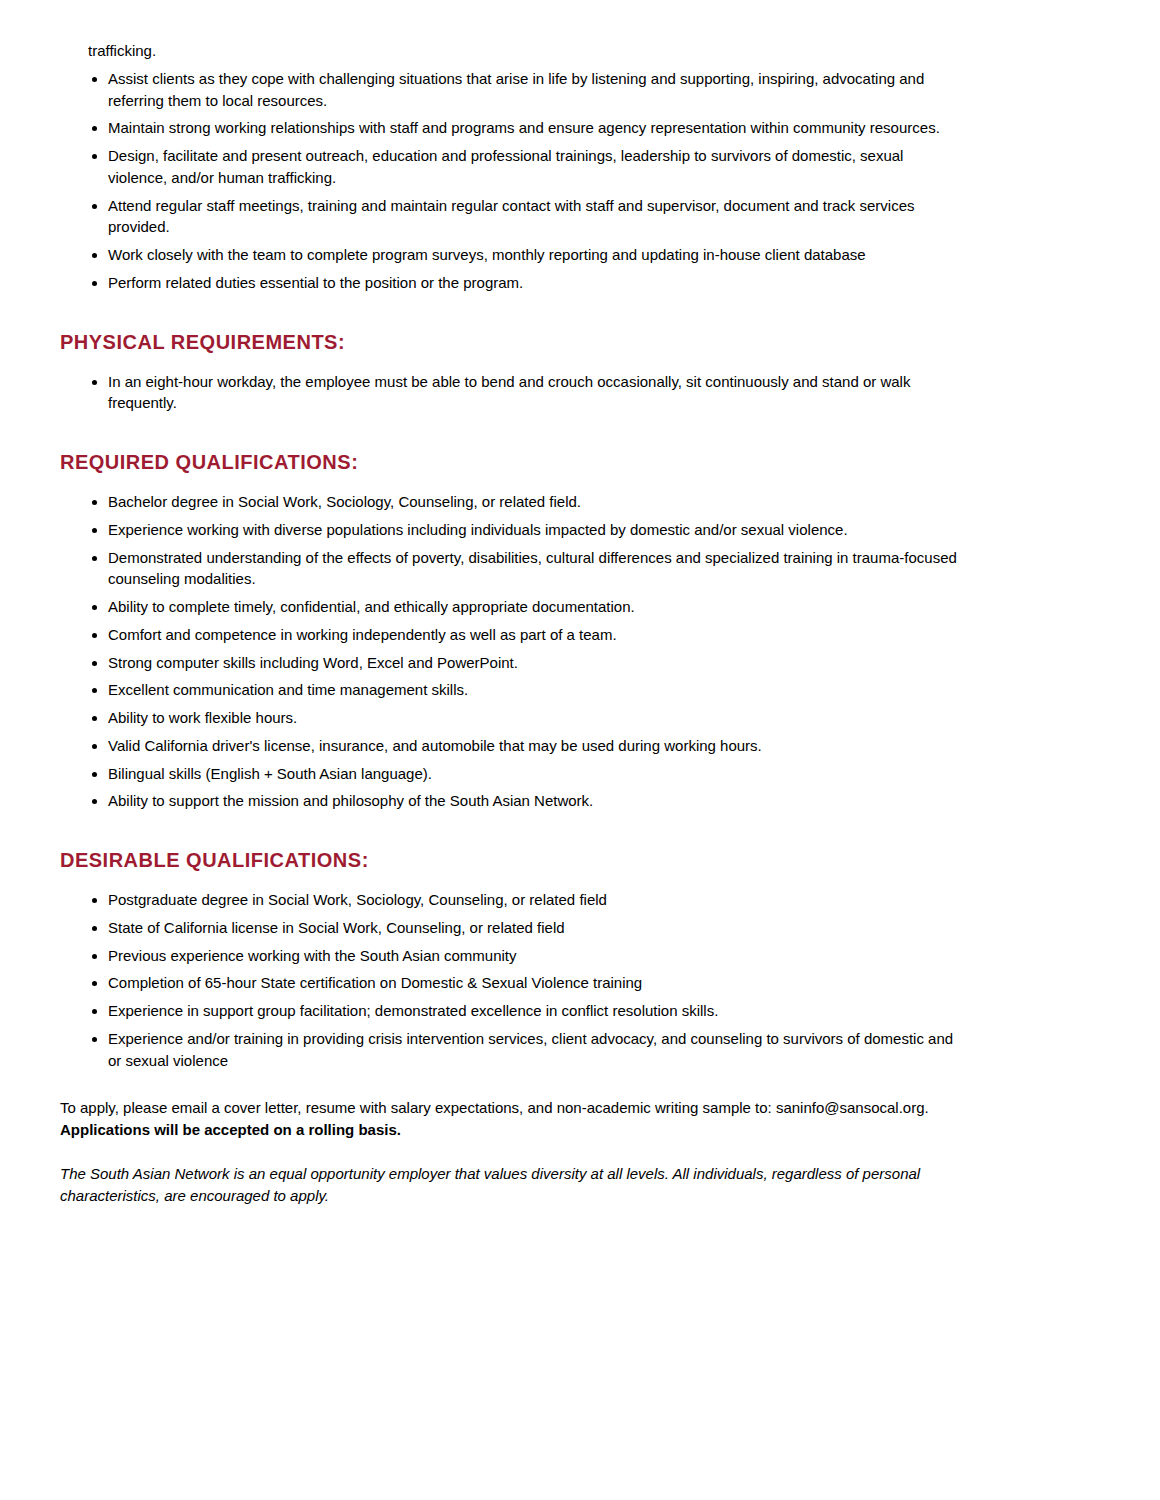trafficking.
Assist clients as they cope with challenging situations that arise in life by listening and supporting, inspiring, advocating and referring them to local resources.
Maintain strong working relationships with staff and programs and ensure agency representation within community resources.
Design, facilitate and present outreach, education and professional trainings, leadership to survivors of domestic, sexual violence, and/or human trafficking.
Attend regular staff meetings, training and maintain regular contact with staff and supervisor, document and track services provided.
Work closely with the team to complete program surveys, monthly reporting and updating in-house client database
Perform related duties essential to the position or the program.
PHYSICAL REQUIREMENTS:
In an eight-hour workday, the employee must be able to bend and crouch occasionally, sit continuously and stand or walk frequently.
REQUIRED QUALIFICATIONS:
Bachelor degree in Social Work, Sociology, Counseling, or related field.
Experience working with diverse populations including individuals impacted by domestic and/or sexual violence.
Demonstrated understanding of the effects of poverty, disabilities, cultural differences and specialized training in trauma-focused counseling modalities.
Ability to complete timely, confidential, and ethically appropriate documentation.
Comfort and competence in working independently as well as part of a team.
Strong computer skills including Word, Excel and PowerPoint.
Excellent communication and time management skills.
Ability to work flexible hours.
Valid California driver's license, insurance, and automobile that may be used during working hours.
Bilingual skills (English + South Asian language).
Ability to support the mission and philosophy of the South Asian Network.
DESIRABLE QUALIFICATIONS:
Postgraduate degree in Social Work, Sociology, Counseling, or related field
State of California license in Social Work, Counseling, or related field
Previous experience working with the South Asian community
Completion of 65-hour State certification on Domestic & Sexual Violence training
Experience in support group facilitation; demonstrated excellence in conflict resolution skills.
Experience and/or training in providing crisis intervention services, client advocacy, and counseling to survivors of domestic and or sexual violence
To apply, please email a cover letter, resume with salary expectations, and non-academic writing sample to: saninfo@sansocal.org. Applications will be accepted on a rolling basis.
The South Asian Network is an equal opportunity employer that values diversity at all levels. All individuals, regardless of personal characteristics, are encouraged to apply.